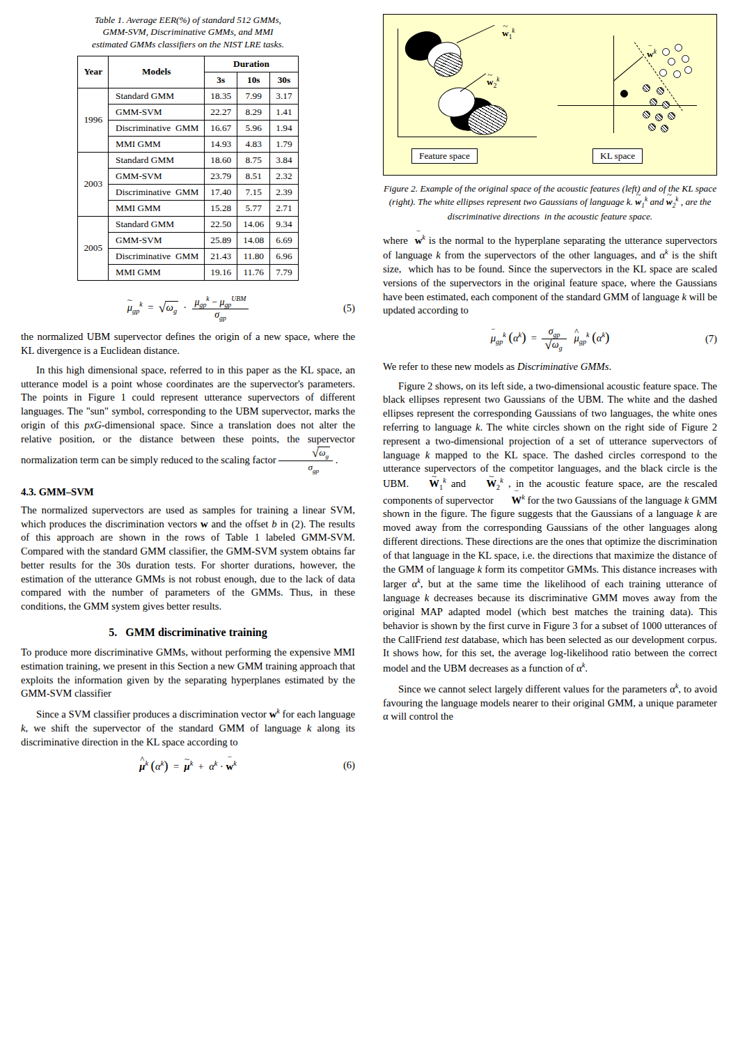Table 1. Average EER(%) of standard 512 GMMs,
GMM-SVM, Discriminative GMMs, and MMI
estimated GMMs classifiers on the NIST LRE tasks.
| Year | Models | Duration |
| --- | --- | --- |
| 3s | 10s | 30s |
| 1996 | Standard GMM | 18.35 | 7.99 | 3.17 |
| GMM-SVM | 22.27 | 8.29 | 1.41 |
| Discriminative GMM | 16.67 | 5.96 | 1.94 |
| MMI GMM | 14.93 | 4.83 | 1.79 |
| 2003 | Standard GMM | 18.60 | 8.75 | 3.84 |
| GMM-SVM | 23.79 | 8.51 | 2.32 |
| Discriminative GMM | 17.40 | 7.15 | 2.39 |
| MMI GMM | 15.28 | 5.77 | 2.71 |
| 2005 | Standard GMM | 22.50 | 14.06 | 9.34 |
| GMM-SVM | 25.89 | 14.08 | 6.69 |
| Discriminative GMM | 21.43 | 11.80 | 6.96 |
| MMI GMM | 19.16 | 11.76 | 7.79 |
μgpk = ωg · μgpk − μgpUBM σgp (5)
the normalized UBM supervector defines the origin of a new space, where the KL divergence is a Euclidean distance.
In this high dimensional space, referred to in this paper as the KL space, an utterance model is a point whose coordinates are the supervector's parameters. The points in Figure 1 could represent utterance supervectors of different languages. The "sun" symbol, corresponding to the UBM supervector, marks the origin of this pxG-dimensional space. Since a translation does not alter the relative position, or the distance between these points, the supervector normalization term can be simply reduced to the scaling factor ωg σgp .
4.3. GMM–SVM
The normalized supervectors are used as samples for training a linear SVM, which produces the discrimination vectors w and the offset b in (2). The results of this approach are shown in the rows of Table 1 labeled GMM-SVM. Compared with the standard GMM classifier, the GMM-SVM system obtains far better results for the 30s duration tests. For shorter durations, however, the estimation of the utterance GMMs is not robust enough, due to the lack of data compared with the number of parameters of the GMMs. Thus, in these conditions, the GMM system gives better results.
5. GMM discriminative training
To produce more discriminative GMMs, without performing the expensive MMI estimation training, we present in this Section a new GMM training approach that exploits the information given by the separating hyperplanes estimated by the GMM-SVM classifier
Since a SVM classifier produces a discrimination vector wk for each language k, we shift the supervector of the standard GMM of language k along its discriminative direction in the KL space according to
μk (αk) = μk + αk · wk (6)
w1k
w2k
wk
Feature space
KL space
Figure 2. Example of the original space of the acoustic features (left) and of the KL space (right). The white ellipses represent two Gaussians of language k. w1k and w2k , are the discriminative directions in the acoustic feature space.
where wk is the normal to the hyperplane separating the utterance supervectors of language k from the supervectors of the other languages, and αk is the shift size, which has to be found. Since the supervectors in the KL space are scaled versions of the supervectors in the original feature space, where the Gaussians have been estimated, each component of the standard GMM of language k will be updated according to
μgpk (αk) = σgp ωg μgpk (αk) (7)
We refer to these new models as Discriminative GMMs.
Figure 2 shows, on its left side, a two-dimensional acoustic feature space. The black ellipses represent two Gaussians of the UBM. The white and the dashed ellipses represent the corresponding Gaussians of two languages, the white ones referring to language k. The white circles shown on the right side of Figure 2 represent a two-dimensional projection of a set of utterance supervectors of language k mapped to the KL space. The dashed circles correspond to the utterance supervectors of the competitor languages, and the black circle is the UBM. W1k and W2k , in the acoustic feature space, are the rescaled components of supervector Wk for the two Gaussians of the language k GMM shown in the figure. The figure suggests that the Gaussians of a language k are moved away from the corresponding Gaussians of the other languages along different directions. These directions are the ones that optimize the discrimination of that language in the KL space, i.e. the directions that maximize the distance of the GMM of language k form its competitor GMMs. This distance increases with larger αk, but at the same time the likelihood of each training utterance of language k decreases because its discriminative GMM moves away from the original MAP adapted model (which best matches the training data). This behavior is shown by the first curve in Figure 3 for a subset of 1000 utterances of the CallFriend test database, which has been selected as our development corpus. It shows how, for this set, the average log-likelihood ratio between the correct model and the UBM decreases as a function of αk.
Since we cannot select largely different values for the parameters αk, to avoid favouring the language models nearer to their original GMM, a unique parameter α will control the